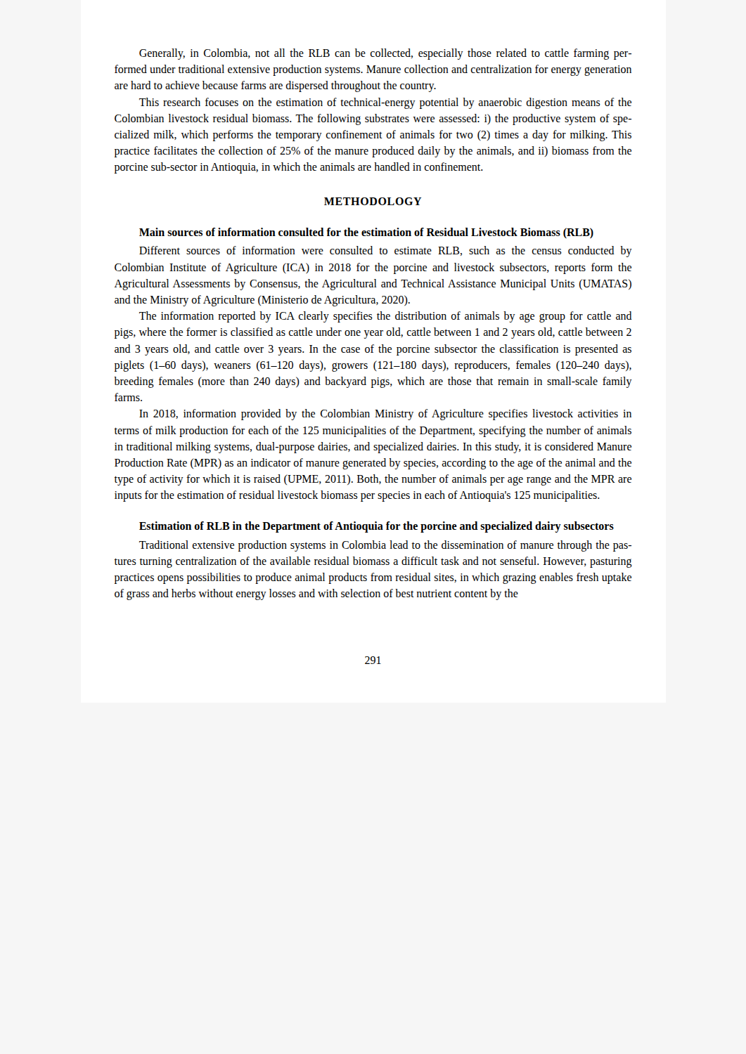Generally, in Colombia, not all the RLB can be collected, especially those related to cattle farming performed under traditional extensive production systems. Manure collection and centralization for energy generation are hard to achieve because farms are dispersed throughout the country.
This research focuses on the estimation of technical-energy potential by anaerobic digestion means of the Colombian livestock residual biomass. The following substrates were assessed: i) the productive system of specialized milk, which performs the temporary confinement of animals for two (2) times a day for milking. This practice facilitates the collection of 25% of the manure produced daily by the animals, and ii) biomass from the porcine sub-sector in Antioquia, in which the animals are handled in confinement.
METHODOLOGY
Main sources of information consulted for the estimation of Residual Livestock Biomass (RLB)
Different sources of information were consulted to estimate RLB, such as the census conducted by Colombian Institute of Agriculture (ICA) in 2018 for the porcine and livestock subsectors, reports form the Agricultural Assessments by Consensus, the Agricultural and Technical Assistance Municipal Units (UMATAS) and the Ministry of Agriculture (Ministerio de Agricultura, 2020).
The information reported by ICA clearly specifies the distribution of animals by age group for cattle and pigs, where the former is classified as cattle under one year old, cattle between 1 and 2 years old, cattle between 2 and 3 years old, and cattle over 3 years. In the case of the porcine subsector the classification is presented as piglets (1–60 days), weaners (61–120 days), growers (121–180 days), reproducers, females (120–240 days), breeding females (more than 240 days) and backyard pigs, which are those that remain in small-scale family farms.
In 2018, information provided by the Colombian Ministry of Agriculture specifies livestock activities in terms of milk production for each of the 125 municipalities of the Department, specifying the number of animals in traditional milking systems, dual-purpose dairies, and specialized dairies. In this study, it is considered Manure Production Rate (MPR) as an indicator of manure generated by species, according to the age of the animal and the type of activity for which it is raised (UPME, 2011). Both, the number of animals per age range and the MPR are inputs for the estimation of residual livestock biomass per species in each of Antioquia's 125 municipalities.
Estimation of RLB in the Department of Antioquia for the porcine and specialized dairy subsectors
Traditional extensive production systems in Colombia lead to the dissemination of manure through the pastures turning centralization of the available residual biomass a difficult task and not senseful. However, pasturing practices opens possibilities to produce animal products from residual sites, in which grazing enables fresh uptake of grass and herbs without energy losses and with selection of best nutrient content by the
291